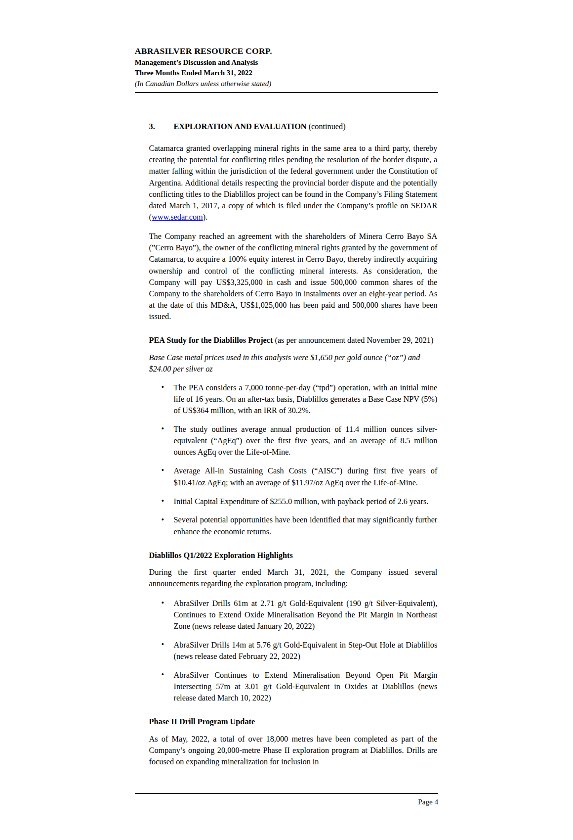ABRASILVER RESOURCE CORP.
Management’s Discussion and Analysis
Three Months Ended March 31, 2022
(In Canadian Dollars unless otherwise stated)
3. EXPLORATION AND EVALUATION (continued)
Catamarca granted overlapping mineral rights in the same area to a third party, thereby creating the potential for conflicting titles pending the resolution of the border dispute, a matter falling within the jurisdiction of the federal government under the Constitution of Argentina. Additional details respecting the provincial border dispute and the potentially conflicting titles to the Diablillos project can be found in the Company’s Filing Statement dated March 1, 2017, a copy of which is filed under the Company’s profile on SEDAR (www.sedar.com).
The Company reached an agreement with the shareholders of Minera Cerro Bayo SA (”Cerro Bayo”), the owner of the conflicting mineral rights granted by the government of Catamarca, to acquire a 100% equity interest in Cerro Bayo, thereby indirectly acquiring ownership and control of the conflicting mineral interests. As consideration, the Company will pay US$3,325,000 in cash and issue 500,000 common shares of the Company to the shareholders of Cerro Bayo in instalments over an eight-year period. As at the date of this MD&A, US$1,025,000 has been paid and 500,000 shares have been issued.
PEA Study for the Diablillos Project (as per announcement dated November 29, 2021)
Base Case metal prices used in this analysis were $1,650 per gold ounce (“oz”) and $24.00 per silver oz
The PEA considers a 7,000 tonne-per-day (“tpd”) operation, with an initial mine life of 16 years. On an after-tax basis, Diablillos generates a Base Case NPV (5%) of US$364 million, with an IRR of 30.2%.
The study outlines average annual production of 11.4 million ounces silver-equivalent (“AgEq”) over the first five years, and an average of 8.5 million ounces AgEq over the Life-of-Mine.
Average All-in Sustaining Cash Costs (“AISC”) during first five years of $10.41/oz AgEq; with an average of $11.97/oz AgEq over the Life-of-Mine.
Initial Capital Expenditure of $255.0 million, with payback period of 2.6 years.
Several potential opportunities have been identified that may significantly further enhance the economic returns.
Diablillos Q1/2022 Exploration Highlights
During the first quarter ended March 31, 2021, the Company issued several announcements regarding the exploration program, including:
AbraSilver Drills 61m at 2.71 g/t Gold-Equivalent (190 g/t Silver-Equivalent), Continues to Extend Oxide Mineralisation Beyond the Pit Margin in Northeast Zone (news release dated January 20, 2022)
AbraSilver Drills 14m at 5.76 g/t Gold-Equivalent in Step-Out Hole at Diablillos (news release dated February 22, 2022)
AbraSilver Continues to Extend Mineralisation Beyond Open Pit Margin Intersecting 57m at 3.01 g/t Gold-Equivalent in Oxides at Diablillos (news release dated March 10, 2022)
Phase II Drill Program Update
As of May, 2022, a total of over 18,000 metres have been completed as part of the Company’s ongoing 20,000-metre Phase II exploration program at Diablillos. Drills are focused on expanding mineralization for inclusion in
Page 4